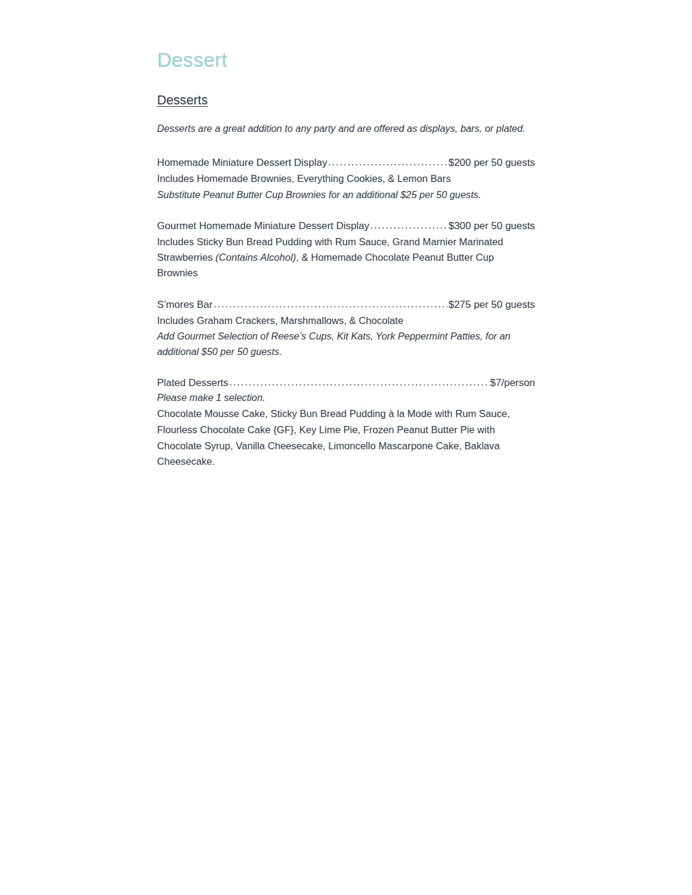Dessert
Desserts
Desserts are a great addition to any party and are offered as displays, bars, or plated.
Homemade Miniature Dessert Display ................................................................................................................ $200 per 50 guests
Includes Homemade Brownies, Everything Cookies, & Lemon Bars
Substitute Peanut Butter Cup Brownies for an additional $25 per 50 guests.
Gourmet Homemade Miniature Dessert Display ................................................................................................................ $300 per 50 guests
Includes Sticky Bun Bread Pudding with Rum Sauce, Grand Marnier Marinated Strawberries (Contains Alcohol), & Homemade Chocolate Peanut Butter Cup Brownies
S’mores Bar ................................................................................................................ $275 per 50 guests
Includes Graham Crackers, Marshmallows, & Chocolate
Add Gourmet Selection of Reese’s Cups, Kit Kats, York Peppermint Patties, for an additional $50 per 50 guests.
Plated Desserts ................................................................................................................ $7/person
Please make 1 selection.
Chocolate Mousse Cake, Sticky Bun Bread Pudding à la Mode with Rum Sauce, Flourless Chocolate Cake {GF}, Key Lime Pie, Frozen Peanut Butter Pie with Chocolate Syrup, Vanilla Cheesecake, Limoncello Mascarpone Cake, Baklava Cheesecake.